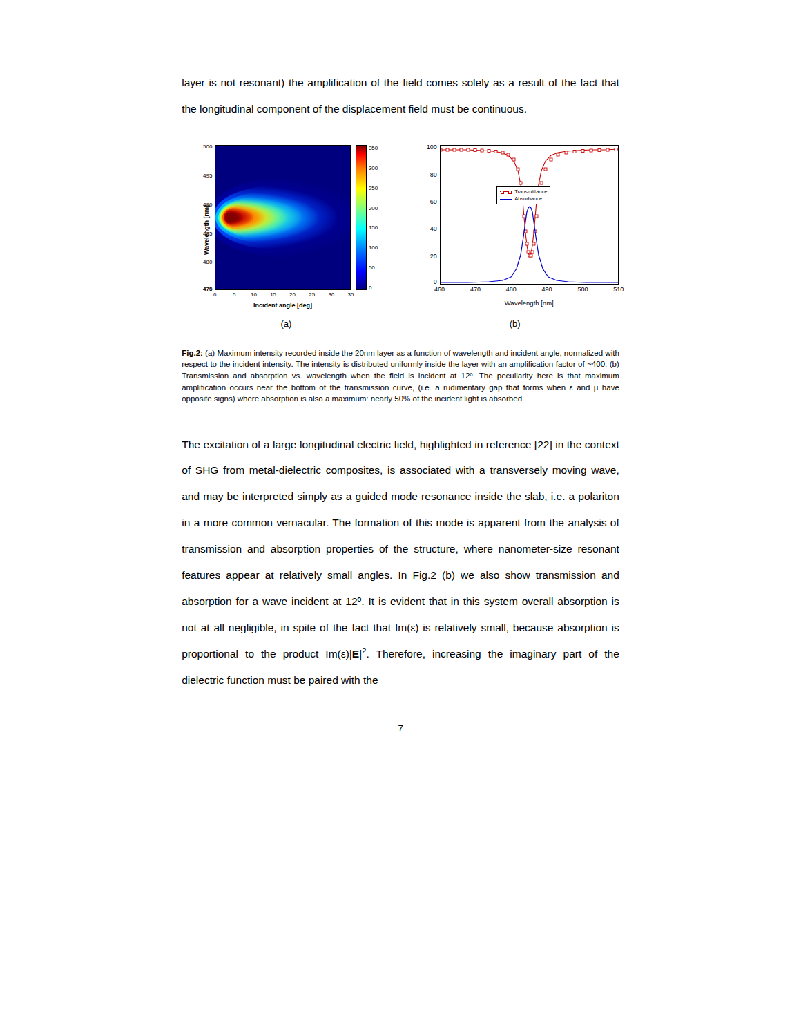layer is not resonant) the amplification of the field comes solely as a result of the fact that the longitudinal component of the displacement field must be continuous.
Wavelength [nm]
500 495 490 485 480 475 470
470
0 5 10 15 20 25 30 35
Incident angle [deg]
350 300 250 200 150 100 50 0
Transmittance, Absorbance [%]
100 80 60 40 20 0
Transmittance
Absorbance
460 470 480 490 500 510
Wavelength [nm]
(a)
(b)
Fig.2: (a) Maximum intensity recorded inside the 20nm layer as a function of wavelength and incident angle, normalized with respect to the incident intensity. The intensity is distributed uniformly inside the layer with an amplification factor of ~400. (b) Transmission and absorption vs. wavelength when the field is incident at 12º. The peculiarity here is that maximum amplification occurs near the bottom of the transmission curve, (i.e. a rudimentary gap that forms when ε and μ have opposite signs) where absorption is also a maximum: nearly 50% of the incident light is absorbed.
The excitation of a large longitudinal electric field, highlighted in reference [22] in the context of SHG from metal-dielectric composites, is associated with a transversely moving wave, and may be interpreted simply as a guided mode resonance inside the slab, i.e. a polariton in a more common vernacular. The formation of this mode is apparent from the analysis of transmission and absorption properties of the structure, where nanometer-size resonant features appear at relatively small angles. In Fig.2 (b) we also show transmission and absorption for a wave incident at 12º. It is evident that in this system overall absorption is not at all negligible, in spite of the fact that Im(ε) is relatively small, because absorption is proportional to the product Im(ε)|E|2. Therefore, increasing the imaginary part of the dielectric function must be paired with the
7